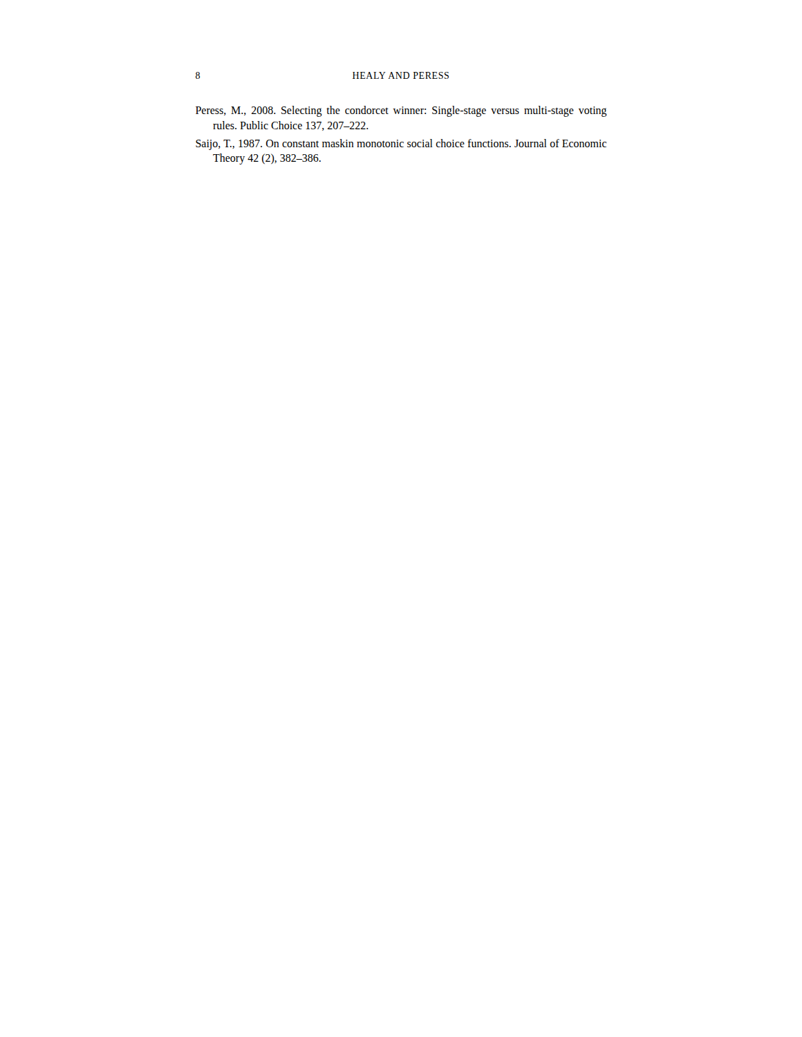8 HEALY AND PERESS
Peress, M., 2008. Selecting the condorcet winner: Single-stage versus multi-stage voting rules. Public Choice 137, 207–222.
Saijo, T., 1987. On constant maskin monotonic social choice functions. Journal of Economic Theory 42 (2), 382–386.